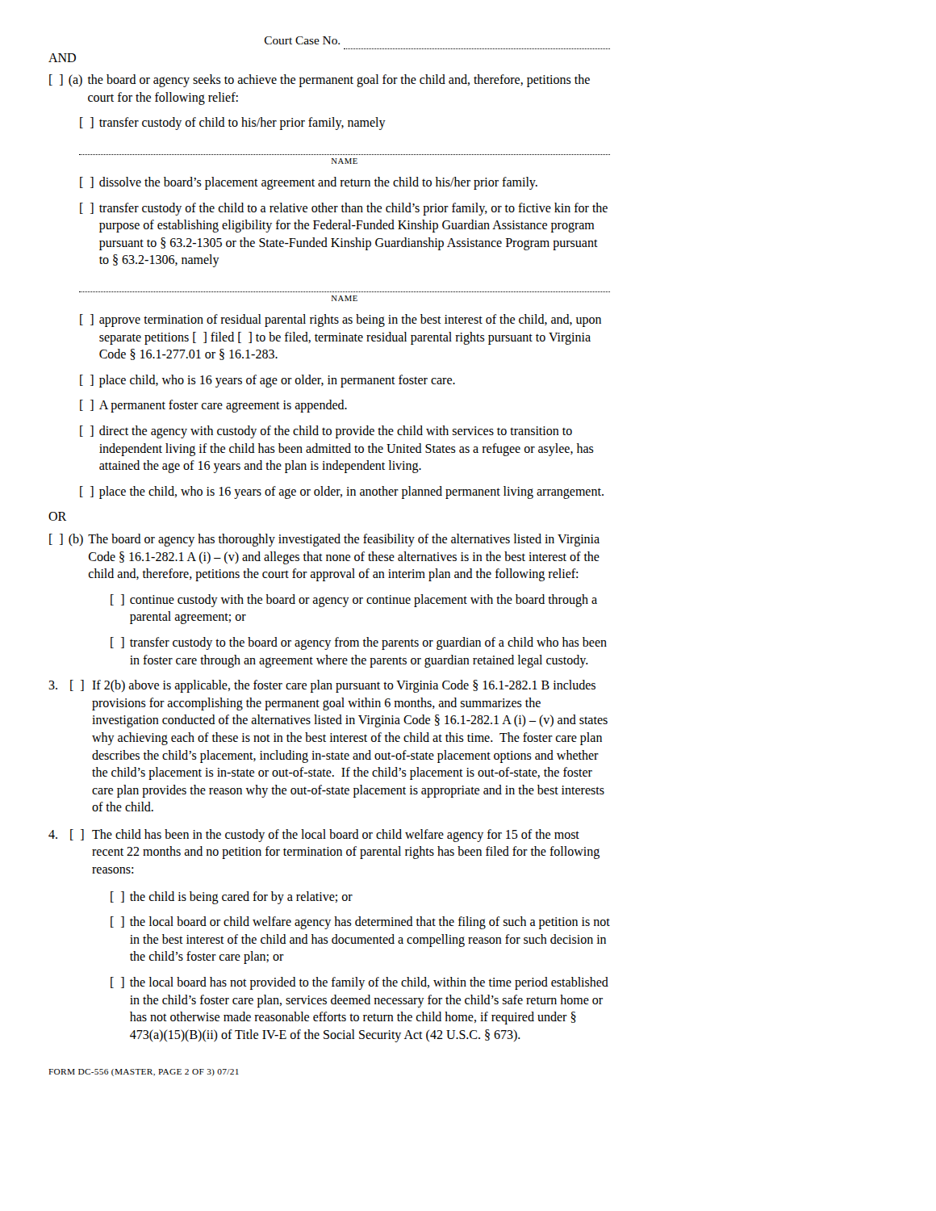Court Case No.
AND
[ ] (a) the board or agency seeks to achieve the permanent goal for the child and, therefore, petitions the court for the following relief:
[ ] transfer custody of child to his/her prior family, namely
NAME
[ ] dissolve the board’s placement agreement and return the child to his/her prior family.
[ ] transfer custody of the child to a relative other than the child’s prior family, or to fictive kin for the purpose of establishing eligibility for the Federal-Funded Kinship Guardian Assistance program pursuant to § 63.2-1305 or the State-Funded Kinship Guardianship Assistance Program pursuant to § 63.2-1306, namely
NAME
[ ] approve termination of residual parental rights as being in the best interest of the child, and, upon separate petitions [ ] filed [ ] to be filed, terminate residual parental rights pursuant to Virginia Code § 16.1-277.01 or § 16.1-283.
[ ] place child, who is 16 years of age or older, in permanent foster care.
[ ] A permanent foster care agreement is appended.
[ ] direct the agency with custody of the child to provide the child with services to transition to independent living if the child has been admitted to the United States as a refugee or asylee, has attained the age of 16 years and the plan is independent living.
[ ] place the child, who is 16 years of age or older, in another planned permanent living arrangement.
OR
[ ] (b) The board or agency has thoroughly investigated the feasibility of the alternatives listed in Virginia Code § 16.1-282.1 A (i) – (v) and alleges that none of these alternatives is in the best interest of the child and, therefore, petitions the court for approval of an interim plan and the following relief:
[ ] continue custody with the board or agency or continue placement with the board through a parental agreement; or
[ ] transfer custody to the board or agency from the parents or guardian of a child who has been in foster care through an agreement where the parents or guardian retained legal custody.
3. [ ] If 2(b) above is applicable, the foster care plan pursuant to Virginia Code § 16.1-282.1 B includes provisions for accomplishing the permanent goal within 6 months, and summarizes the investigation conducted of the alternatives listed in Virginia Code § 16.1-282.1 A (i) – (v) and states why achieving each of these is not in the best interest of the child at this time. The foster care plan describes the child’s placement, including in-state and out-of-state placement options and whether the child’s placement is in-state or out-of-state. If the child’s placement is out-of-state, the foster care plan provides the reason why the out-of-state placement is appropriate and in the best interests of the child.
4. [ ] The child has been in the custody of the local board or child welfare agency for 15 of the most recent 22 months and no petition for termination of parental rights has been filed for the following reasons:
[ ] the child is being cared for by a relative; or
[ ] the local board or child welfare agency has determined that the filing of such a petition is not in the best interest of the child and has documented a compelling reason for such decision in the child’s foster care plan; or
[ ] the local board has not provided to the family of the child, within the time period established in the child’s foster care plan, services deemed necessary for the child’s safe return home or has not otherwise made reasonable efforts to return the child home, if required under § 473(a)(15)(B)(ii) of Title IV-E of the Social Security Act (42 U.S.C. § 673).
FORM DC-556 (MASTER, PAGE 2 OF 3) 07/21